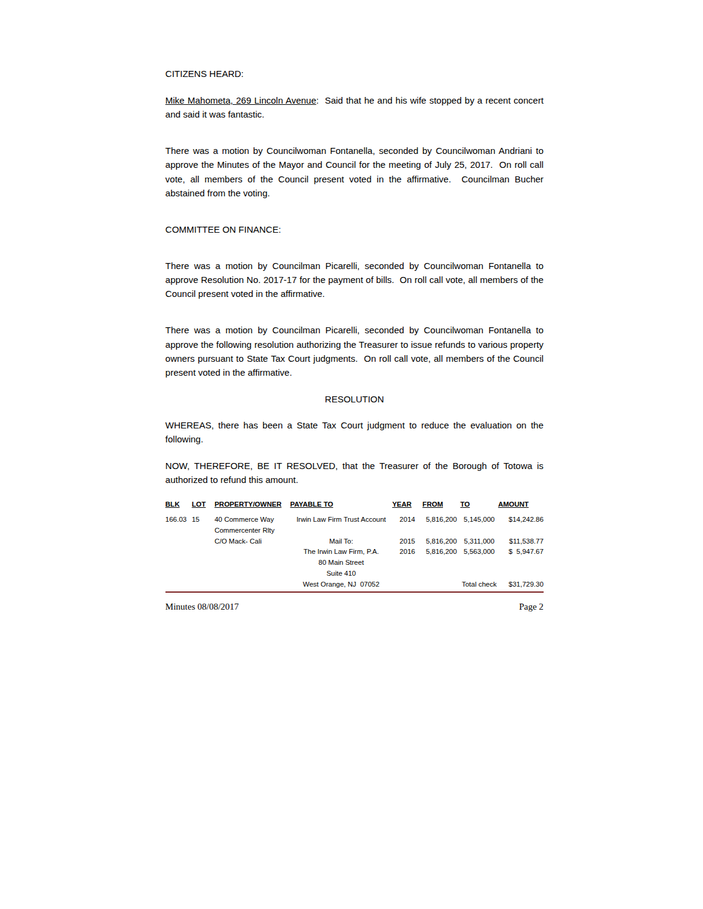CITIZENS HEARD:
Mike Mahometa, 269 Lincoln Avenue: Said that he and his wife stopped by a recent concert and said it was fantastic.
There was a motion by Councilwoman Fontanella, seconded by Councilwoman Andriani to approve the Minutes of the Mayor and Council for the meeting of July 25, 2017. On roll call vote, all members of the Council present voted in the affirmative. Councilman Bucher abstained from the voting.
COMMITTEE ON FINANCE:
There was a motion by Councilman Picarelli, seconded by Councilwoman Fontanella to approve Resolution No. 2017-17 for the payment of bills. On roll call vote, all members of the Council present voted in the affirmative.
There was a motion by Councilman Picarelli, seconded by Councilwoman Fontanella to approve the following resolution authorizing the Treasurer to issue refunds to various property owners pursuant to State Tax Court judgments. On roll call vote, all members of the Council present voted in the affirmative.
RESOLUTION
WHEREAS, there has been a State Tax Court judgment to reduce the evaluation on the following.
NOW, THEREFORE, BE IT RESOLVED, that the Treasurer of the Borough of Totowa is authorized to refund this amount.
| BLK | LOT | PROPERTY/OWNER | PAYABLE TO | YEAR | FROM | TO | AMOUNT |
| --- | --- | --- | --- | --- | --- | --- | --- |
| 166.03 | 15 | 40 Commerce Way Commercenter Rlty C/O Mack- Cali | Irwin Law Firm Trust Account Mail To: The Irwin Law Firm, P.A. 80 Main Street Suite 410 West Orange, NJ 07052 | 2014 2015 2016 | 5,816,200 5,816,200 5,816,200 | 5,145,000 5,311,000 5,563,000 Total check | $14,242.86 $11,538.77 $ 5,947.67 $31,729.30 |
Minutes 08/08/2017 Page 2